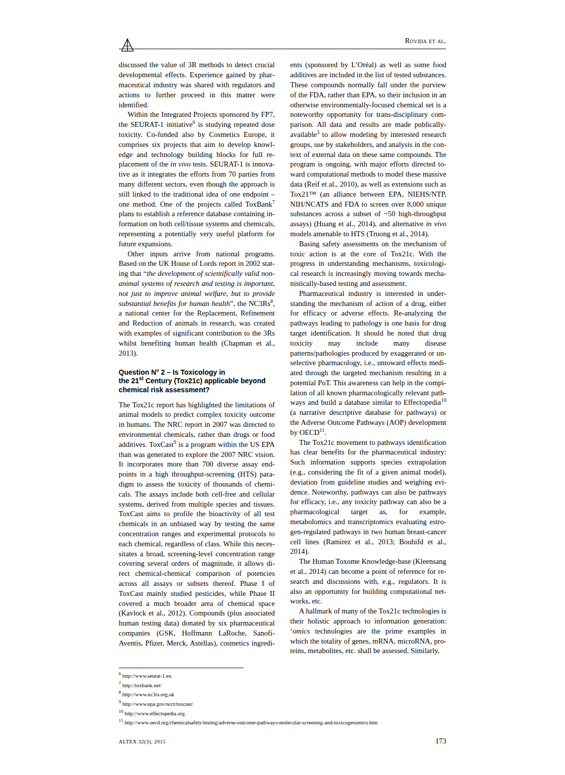Rovida et al.
discussed the value of 3R methods to detect crucial developmental effects. Experience gained by pharmaceutical industry was shared with regulators and actions to further proceed in this matter were identified.
Within the Integrated Projects sponsored by FP7, the SEURAT-1 initiative6 is studying repeated dose toxicity. Co-funded also by Cosmetics Europe, it comprises six projects that aim to develop knowledge and technology building blocks for full replacement of the in vivo tests. SEURAT-1 is innovative as it integrates the efforts from 70 parties from many different sectors, even though the approach is still linked to the traditional idea of one endpoint – one method. One of the projects called ToxBank7 plans to establish a reference database containing information on both cell/tissue systems and chemicals, representing a potentially very useful platform for future expansions.
Other inputs arrive from national programs. Based on the UK House of Lords report in 2002 stating that “the development of scientifically valid non-animal systems of research and testing is important, not just to improve animal welfare, but to provide substantial benefits for human health”, the NC3Rs8, a national center for the Replacement, Refinement and Reduction of animals in research, was created with examples of significant contribution to the 3Rs whilst benefiting human health (Chapman et al., 2013).
Question N° 2 – Is Toxicology in
the 21st Century (Tox21c) applicable beyond
chemical risk assessment?
The Tox21c report has highlighted the limitations of animal models to predict complex toxicity outcome in humans. The NRC report in 2007 was directed to environmental chemicals, rather than drugs or food additives. ToxCast9 is a program within the US EPA than was generated to explore the 2007 NRC vision. It incorporates more than 700 diverse assay endpoints in a high throughput-screening (HTS) paradigm to assess the toxicity of thousands of chemicals. The assays include both cell-free and cellular systems, derived from multiple species and tissues. ToxCast aims to profile the bioactivity of all test chemicals in an unbiased way by testing the same concentration ranges and experimental protocols to each chemical, regardless of class. While this necessitates a broad, screening-level concentration range covering several orders of magnitude, it allows direct chemical-chemical comparison of potencies across all assays or subsets thereof. Phase I of ToxCast mainly studied pesticides, while Phase II covered a much broader area of chemical space (Kavlock et al., 2012). Compounds (plus associated human testing data) donated by six pharmaceutical companies (GSK, Hoffmann LaRoche, Sanofi-Aventis, Pfizer, Merck, Astellas), cosmetics ingredients (sponsored by L’Oréal) as well as some food additives are included in the list of tested substances. These compounds normally fall under the purview of the FDA, rather than EPA, so their inclusion in an otherwise environmentally-focused chemical set is a noteworthy opportunity for trans-disciplinary comparison. All data and results are made publically-available3 to allow modeling by interested research groups, use by stakeholders, and analysis in the context of external data on these same compounds. The program is ongoing, with major efforts directed toward computational methods to model these massive data (Reif et al., 2010), as well as extensions such as Tox21™ (an alliance between EPA, NIEHS/NTP, NIH/NCATS and FDA to screen over 8,000 unique substances across a subset of ~50 high-throughput assays) (Huang et al., 2014), and alternative in vivo models amenable to HTS (Truong et al., 2014).
Basing safety assessments on the mechanism of toxic action is at the core of Tox21c. With the progress in understanding mechanisms, toxicological research is increasingly moving towards mechanistically-based testing and assessment.
Pharmaceutical industry is interested in understanding the mechanism of action of a drug, either for efficacy or adverse effects. Re-analyzing the pathways leading to pathology is one basis for drug target identification. It should be noted that drug toxicity may include many disease patterns/pathologies produced by exaggerated or unselective pharmacology, i.e., untoward effects mediated through the targeted mechanism resulting in a potential PoT. This awareness can help in the compilation of all known pharmacologically relevant pathways and build a database similar to Effectopedia10 (a narrative descriptive database for pathways) or the Adverse Outcome Pathways (AOP) development by OECD11.
The Tox21c movement to pathways identification has clear benefits for the pharmaceutical industry: Such information supports species extrapolation (e.g., considering the fit of a given animal model), deviation from guideline studies and weighing evidence. Noteworthy, pathways can also be pathways for efficacy, i.e., any toxicity pathway can also be a pharmacological target as, for example, metabolomics and transcriptomics evaluating estrogen-regulated pathways in two human breast-cancer cell lines (Ramirez et al., 2013; Bouhifd et al., 2014).
The Human Toxome Knowledge-base (Kleensang et al., 2014) can become a point of reference for research and discussions with, e.g., regulators. It is also an opportunity for building computational networks, etc.
A hallmark of many of the Tox21c technologies is their holistic approach to information generation: ‘omics technologies are the prime examples in which the totality of genes, mRNA, microRNA, proteins, metabolites, etc. shall be assessed. Similarly,
6 http://www.seurat-1.eu
7 http://toxbank.net/
8 http://www.nc3rs.org.uk
9 http://www.epa.gov/ncct/toxcast/
10 http://www.effectopedia.org
11 http://www.oecd.org/chemicalsafety/testing/adverse-outcome-pathways-molecular-screening-and-toxicogenomics.htm
ALTEX 32(3), 2015
173